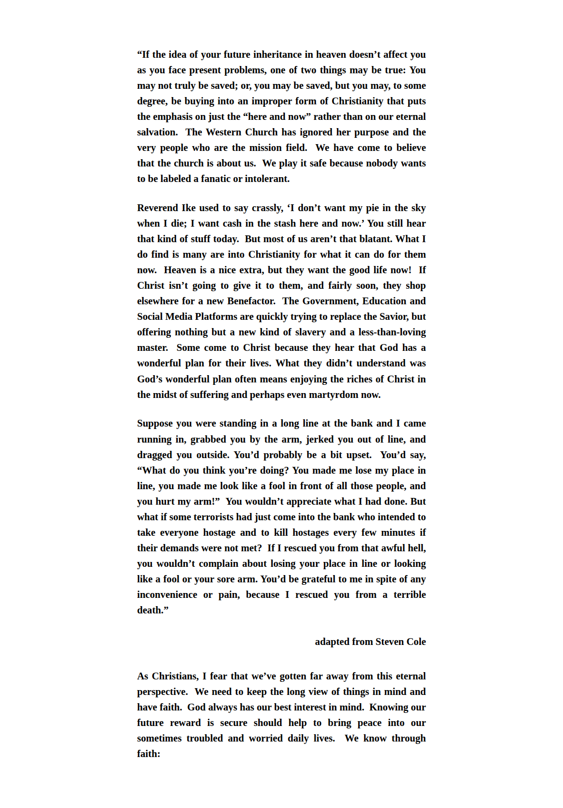“If the idea of your future inheritance in heaven doesn’t affect you as you face present problems, one of two things may be true: You may not truly be saved; or, you may be saved, but you may, to some degree, be buying into an improper form of Christianity that puts the emphasis on just the “here and now” rather than on our eternal salvation. The Western Church has ignored her purpose and the very people who are the mission field. We have come to believe that the church is about us. We play it safe because nobody wants to be labeled a fanatic or intolerant.
Reverend Ike used to say crassly, ‘I don’t want my pie in the sky when I die; I want cash in the stash here and now.’ You still hear that kind of stuff today. But most of us aren’t that blatant. What I do find is many are into Christianity for what it can do for them now. Heaven is a nice extra, but they want the good life now! If Christ isn’t going to give it to them, and fairly soon, they shop elsewhere for a new Benefactor. The Government, Education and Social Media Platforms are quickly trying to replace the Savior, but offering nothing but a new kind of slavery and a less-than-loving master. Some come to Christ because they hear that God has a wonderful plan for their lives. What they didn’t understand was God’s wonderful plan often means enjoying the riches of Christ in the midst of suffering and perhaps even martyrdom now.
Suppose you were standing in a long line at the bank and I came running in, grabbed you by the arm, jerked you out of line, and dragged you outside. You’d probably be a bit upset. You’d say, “What do you think you’re doing? You made me lose my place in line, you made me look like a fool in front of all those people, and you hurt my arm!” You wouldn’t appreciate what I had done. But what if some terrorists had just come into the bank who intended to take everyone hostage and to kill hostages every few minutes if their demands were not met? If I rescued you from that awful hell, you wouldn’t complain about losing your place in line or looking like a fool or your sore arm. You’d be grateful to me in spite of any inconvenience or pain, because I rescued you from a terrible death.”
adapted from Steven Cole
As Christians, I fear that we’ve gotten far away from this eternal perspective. We need to keep the long view of things in mind and have faith. God always has our best interest in mind. Knowing our future reward is secure should help to bring peace into our sometimes troubled and worried daily lives. We know through faith: